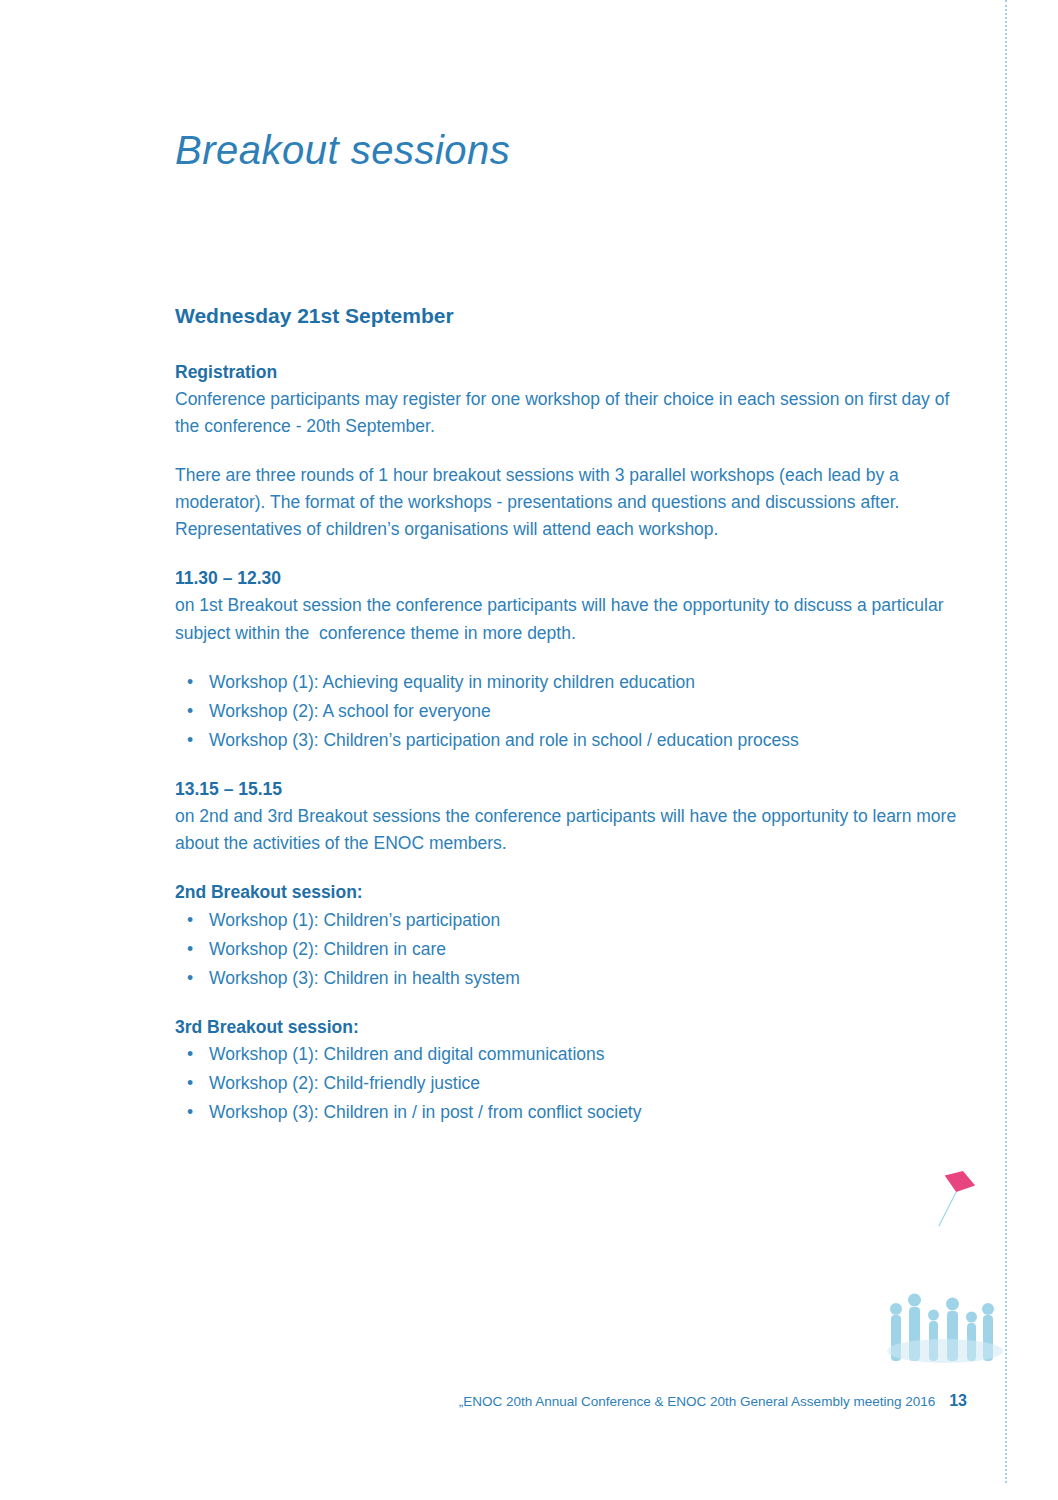Breakout sessions
Wednesday 21st September
Registration
Conference participants may register for one workshop of their choice in each session on first day of the conference - 20th September.
There are three rounds of 1 hour breakout sessions with 3 parallel workshops (each lead by a moderator). The format of the workshops - presentations and questions and discussions after. Representatives of children’s organisations will attend each workshop.
11.30 – 12.30
on 1st Breakout session the conference participants will have the opportunity to discuss a particular subject within the conference theme in more depth.
Workshop (1): Achieving equality in minority children education
Workshop (2): A school for everyone
Workshop (3): Children’s participation and role in school / education process
13.15 – 15.15
on 2nd and 3rd Breakout sessions the conference participants will have the opportunity to learn more about the activities of the ENOC members.
2nd Breakout session:
Workshop (1): Children’s participation
Workshop (2): Children in care
Workshop (3): Children in health system
3rd Breakout session:
Workshop (1): Children and digital communications
Workshop (2): Child-friendly justice
Workshop (3): Children in / in post / from conflict society
„ENOC 20th Annual Conference & ENOC 20th General Assembly meeting 201613